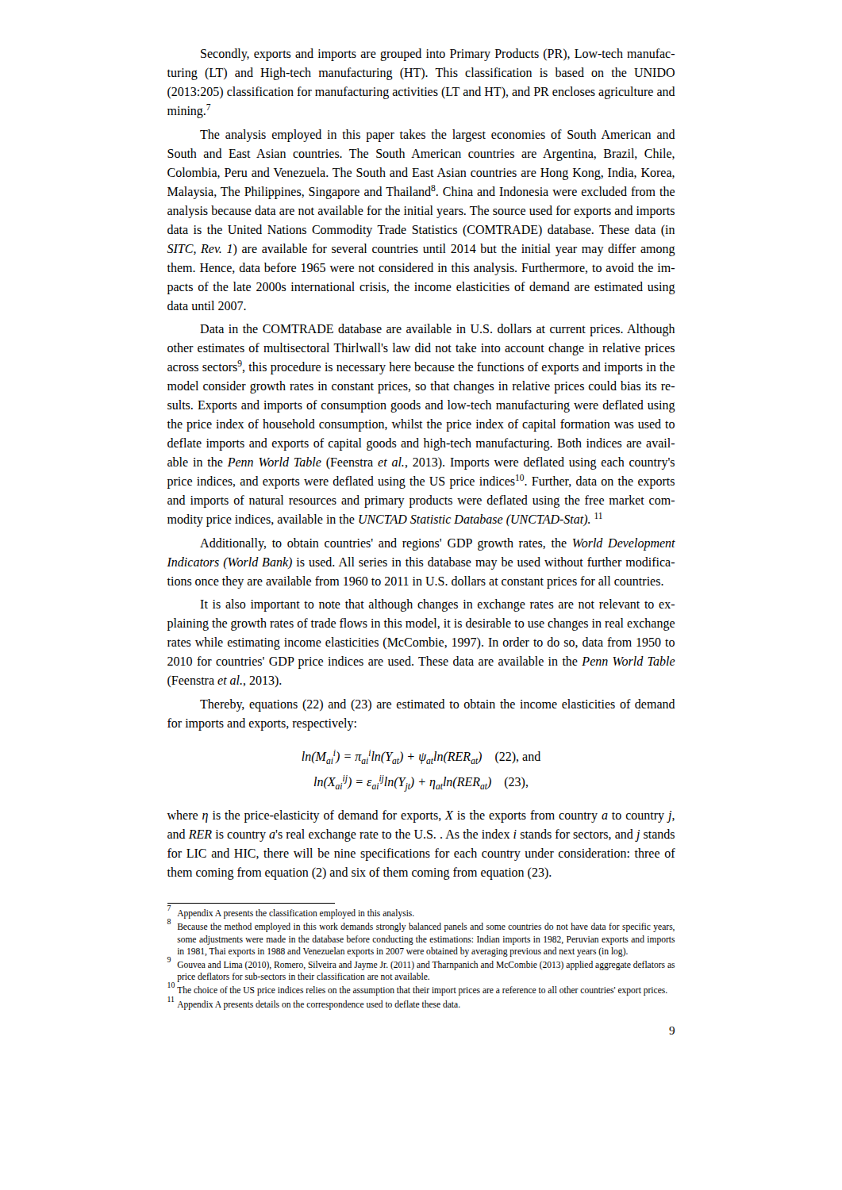Secondly, exports and imports are grouped into Primary Products (PR), Low-tech manufacturing (LT) and High-tech manufacturing (HT). This classification is based on the UNIDO (2013:205) classification for manufacturing activities (LT and HT), and PR encloses agriculture and mining.7
The analysis employed in this paper takes the largest economies of South American and South and East Asian countries. The South American countries are Argentina, Brazil, Chile, Colombia, Peru and Venezuela. The South and East Asian countries are Hong Kong, India, Korea, Malaysia, The Philippines, Singapore and Thailand8. China and Indonesia were excluded from the analysis because data are not available for the initial years. The source used for exports and imports data is the United Nations Commodity Trade Statistics (COMTRADE) database. These data (in SITC, Rev. 1) are available for several countries until 2014 but the initial year may differ among them. Hence, data before 1965 were not considered in this analysis. Furthermore, to avoid the impacts of the late 2000s international crisis, the income elasticities of demand are estimated using data until 2007.
Data in the COMTRADE database are available in U.S. dollars at current prices. Although other estimates of multisectoral Thirlwall's law did not take into account change in relative prices across sectors9, this procedure is necessary here because the functions of exports and imports in the model consider growth rates in constant prices, so that changes in relative prices could bias its results. Exports and imports of consumption goods and low-tech manufacturing were deflated using the price index of household consumption, whilst the price index of capital formation was used to deflate imports and exports of capital goods and high-tech manufacturing. Both indices are available in the Penn World Table (Feenstra et al., 2013). Imports were deflated using each country's price indices, and exports were deflated using the US price indices10. Further, data on the exports and imports of natural resources and primary products were deflated using the free market commodity price indices, available in the UNCTAD Statistic Database (UNCTAD-Stat). 11
Additionally, to obtain countries' and regions' GDP growth rates, the World Development Indicators (World Bank) is used. All series in this database may be used without further modifications once they are available from 1960 to 2011 in U.S. dollars at constant prices for all countries.
It is also important to note that although changes in exchange rates are not relevant to explaining the growth rates of trade flows in this model, it is desirable to use changes in real exchange rates while estimating income elasticities (McCombie, 1997). In order to do so, data from 1950 to 2010 for countries' GDP price indices are used. These data are available in the Penn World Table (Feenstra et al., 2013).
Thereby, equations (22) and (23) are estimated to obtain the income elasticities of demand for imports and exports, respectively:
ln(Maii) = πaiiln(Yat) + ψatln(RERat) (22), and
ln(Xaiij) = εaiijln(Yjt) + ηatln(RERat) (23),
where η is the price-elasticity of demand for exports, X is the exports from country a to country j, and RER is country a's real exchange rate to the U.S. . As the index i stands for sectors, and j stands for LIC and HIC, there will be nine specifications for each country under consideration: three of them coming from equation (2) and six of them coming from equation (23).
7Appendix A presents the classification employed in this analysis.
8Because the method employed in this work demands strongly balanced panels and some countries do not have data for specific years, some adjustments were made in the database before conducting the estimations: Indian imports in 1982, Peruvian exports and imports in 1981, Thai exports in 1988 and Venezuelan exports in 2007 were obtained by averaging previous and next years (in log).
9Gouvea and Lima (2010), Romero, Silveira and Jayme Jr. (2011) and Tharnpanich and McCombie (2013) applied aggregate deflators as price deflators for sub-sectors in their classification are not available.
10The choice of the US price indices relies on the assumption that their import prices are a reference to all other countries' export prices.
11Appendix A presents details on the correspondence used to deflate these data.
9